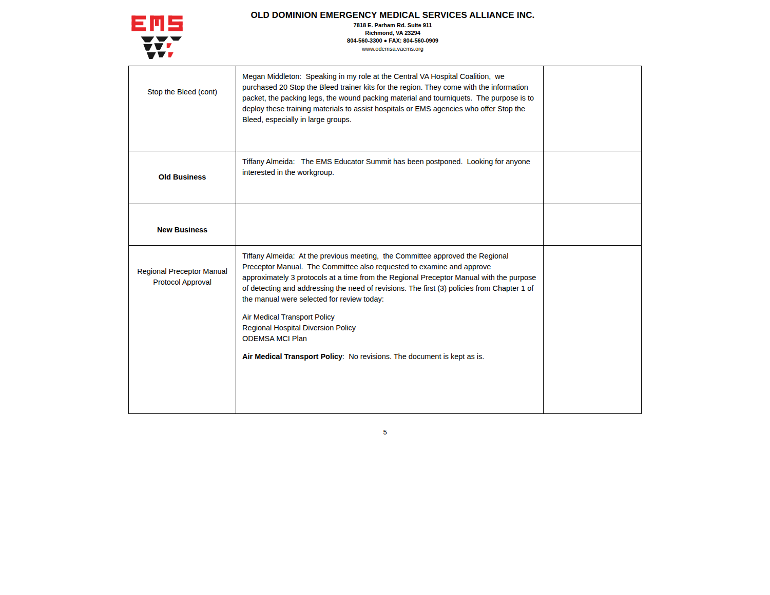OLD DOMINION EMERGENCY MEDICAL SERVICES ALLIANCE INC.
7818 E. Parham Rd. Suite 911
Richmond, VA 23294
804-560-3300 ● FAX: 804-560-0909
www.odemsa.vaems.org
| Stop the Bleed (cont) | Megan Middleton: Speaking in my role at the Central VA Hospital Coalition, we purchased 20 Stop the Bleed trainer kits for the region. They come with the information packet, the packing legs, the wound packing material and tourniquets. The purpose is to deploy these training materials to assist hospitals or EMS agencies who offer Stop the Bleed, especially in large groups. | |
| Old Business | Tiffany Almeida: The EMS Educator Summit has been postponed. Looking for anyone interested in the workgroup. | |
| New Business | | |
| Regional Preceptor Manual Protocol Approval | Tiffany Almeida: At the previous meeting, the Committee approved the Regional Preceptor Manual. The Committee also requested to examine and approve approximately 3 protocols at a time from the Regional Preceptor Manual with the purpose of detecting and addressing the need of revisions. The first (3) policies from Chapter 1 of the manual were selected for review today: Air Medical Transport Policy Regional Hospital Diversion Policy ODEMSA MCI Plan Air Medical Transport Policy : No revisions. The document is kept as is. | |
5